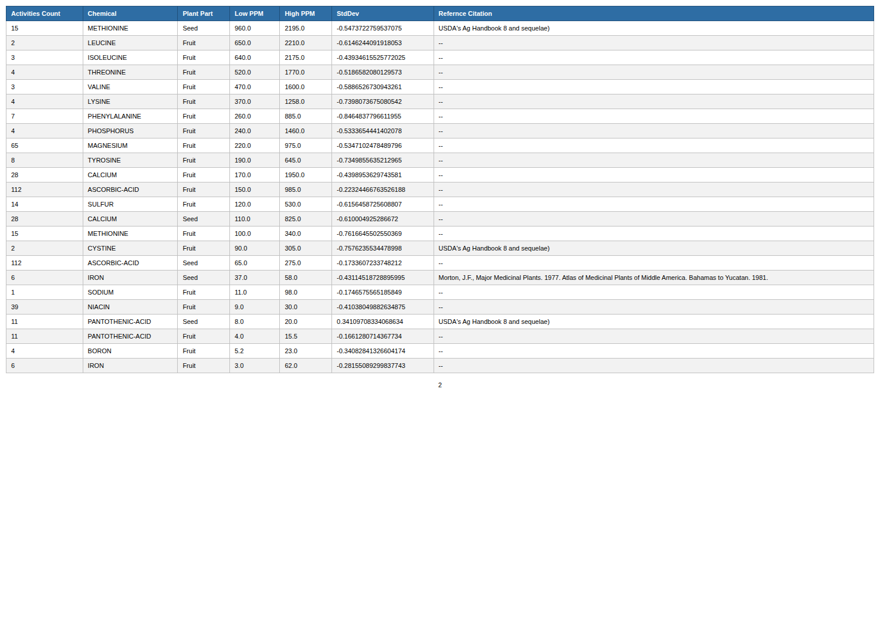| Activities Count | Chemical | Plant Part | Low PPM | High PPM | StdDev | Refernce Citation |
| --- | --- | --- | --- | --- | --- | --- |
| 15 | METHIONINE | Seed | 960.0 | 2195.0 | -0.5473722759537075 | USDA's Ag Handbook 8 and sequelae) |
| 2 | LEUCINE | Fruit | 650.0 | 2210.0 | -0.6146244091918053 | -- |
| 3 | ISOLEUCINE | Fruit | 640.0 | 2175.0 | -0.43934615525772025 | -- |
| 4 | THREONINE | Fruit | 520.0 | 1770.0 | -0.5186582080129573 | -- |
| 3 | VALINE | Fruit | 470.0 | 1600.0 | -0.5886526730943261 | -- |
| 4 | LYSINE | Fruit | 370.0 | 1258.0 | -0.7398073675080542 | -- |
| 7 | PHENYLALANINE | Fruit | 260.0 | 885.0 | -0.8464837796611955 | -- |
| 4 | PHOSPHORUS | Fruit | 240.0 | 1460.0 | -0.5333654441402078 | -- |
| 65 | MAGNESIUM | Fruit | 220.0 | 975.0 | -0.5347102478489796 | -- |
| 8 | TYROSINE | Fruit | 190.0 | 645.0 | -0.7349855635212965 | -- |
| 28 | CALCIUM | Fruit | 170.0 | 1950.0 | -0.4398953629743581 | -- |
| 112 | ASCORBIC-ACID | Fruit | 150.0 | 985.0 | -0.22324466763526188 | -- |
| 14 | SULFUR | Fruit | 120.0 | 530.0 | -0.6156458725608807 | -- |
| 28 | CALCIUM | Seed | 110.0 | 825.0 | -0.610004925286672 | -- |
| 15 | METHIONINE | Fruit | 100.0 | 340.0 | -0.7616645502550369 | -- |
| 2 | CYSTINE | Fruit | 90.0 | 305.0 | -0.7576235534478998 | USDA's Ag Handbook 8 and sequelae) |
| 112 | ASCORBIC-ACID | Seed | 65.0 | 275.0 | -0.1733607233748212 | -- |
| 6 | IRON | Seed | 37.0 | 58.0 | -0.43114518728895995 | Morton, J.F., Major Medicinal Plants. 1977. Atlas of Medicinal Plants of Middle America. Bahamas to Yucatan. 1981. |
| 1 | SODIUM | Fruit | 11.0 | 98.0 | -0.1746575565185849 | -- |
| 39 | NIACIN | Fruit | 9.0 | 30.0 | -0.41038049882634875 | -- |
| 11 | PANTOTHENIC-ACID | Seed | 8.0 | 20.0 | 0.34109708334068634 | USDA's Ag Handbook 8 and sequelae) |
| 11 | PANTOTHENIC-ACID | Fruit | 4.0 | 15.5 | -0.1661280714367734 | -- |
| 4 | BORON | Fruit | 5.2 | 23.0 | -0.34082841326604174 | -- |
| 6 | IRON | Fruit | 3.0 | 62.0 | -0.28155089299837743 | -- |
2